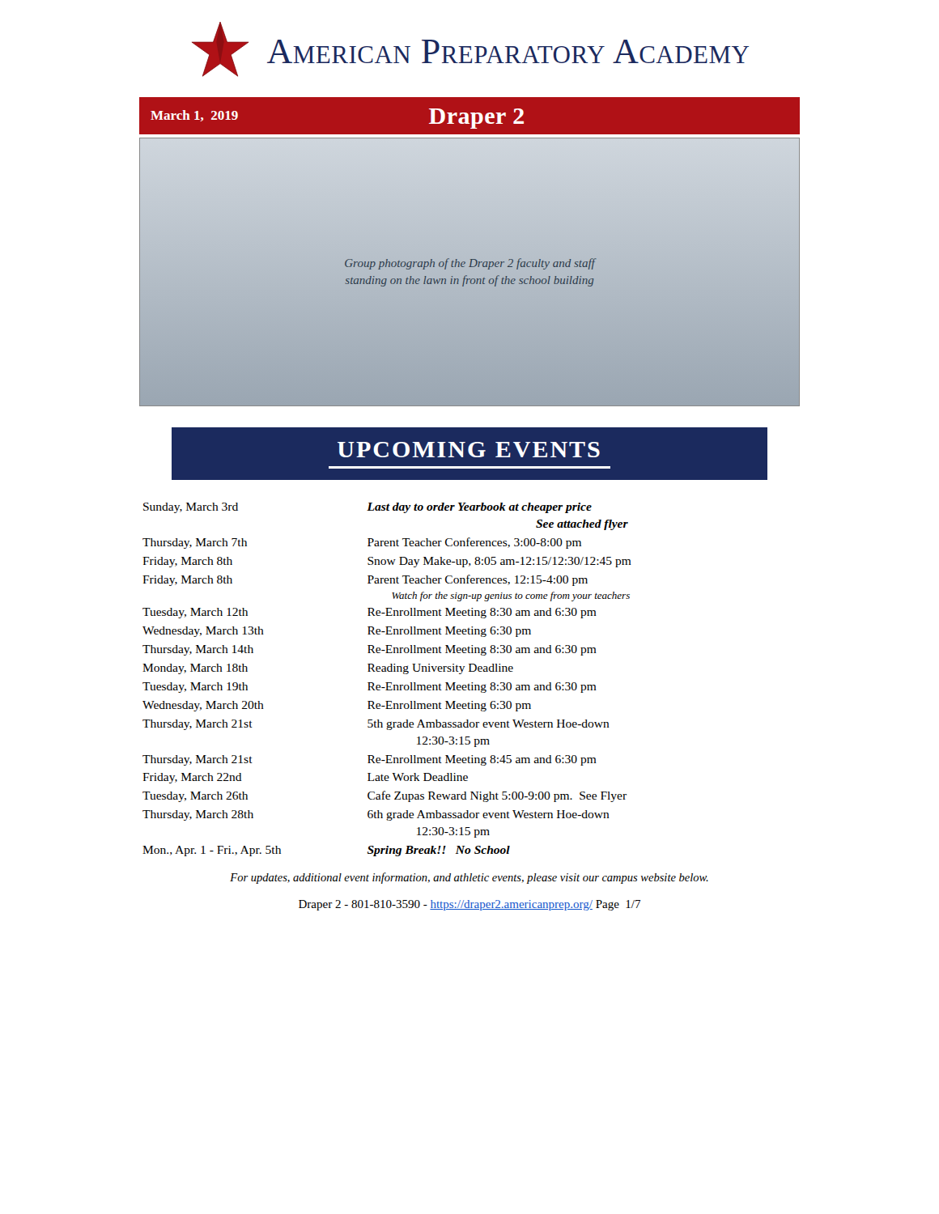American Preparatory Academy
March 1, 2019 Draper 2
Group photograph of the Draper 2 faculty and staff
standing on the lawn in front of the school building
UPCOMING EVENTS
| Sunday, March 3rd | Last day to order Yearbook at cheaper price See attached flyer |
| Thursday, March 7th | Parent Teacher Conferences, 3:00-8:00 pm |
| Friday, March 8th | Snow Day Make-up, 8:05 am-12:15/12:30/12:45 pm |
| Friday, March 8th | Parent Teacher Conferences, 12:15-4:00 pm Watch for the sign-up genius to come from your teachers |
| Tuesday, March 12th | Re-Enrollment Meeting 8:30 am and 6:30 pm |
| Wednesday, March 13th | Re-Enrollment Meeting 6:30 pm |
| Thursday, March 14th | Re-Enrollment Meeting 8:30 am and 6:30 pm |
| Monday, March 18th | Reading University Deadline |
| Tuesday, March 19th | Re-Enrollment Meeting 8:30 am and 6:30 pm |
| Wednesday, March 20th | Re-Enrollment Meeting 6:30 pm |
| Thursday, March 21st | 5th grade Ambassador event Western Hoe-down 12:30-3:15 pm |
| Thursday, March 21st | Re-Enrollment Meeting 8:45 am and 6:30 pm |
| Friday, March 22nd | Late Work Deadline |
| Tuesday, March 26th | Cafe Zupas Reward Night 5:00-9:00 pm. See Flyer |
| Thursday, March 28th | 6th grade Ambassador event Western Hoe-down 12:30-3:15 pm |
| Mon., Apr. 1 - Fri., Apr. 5th | Spring Break!! No School |
For updates, additional event information, and athletic events, please visit our campus website below.
Draper 2 - 801-810-3590 - https://draper2.americanprep.org/ Page 1/7